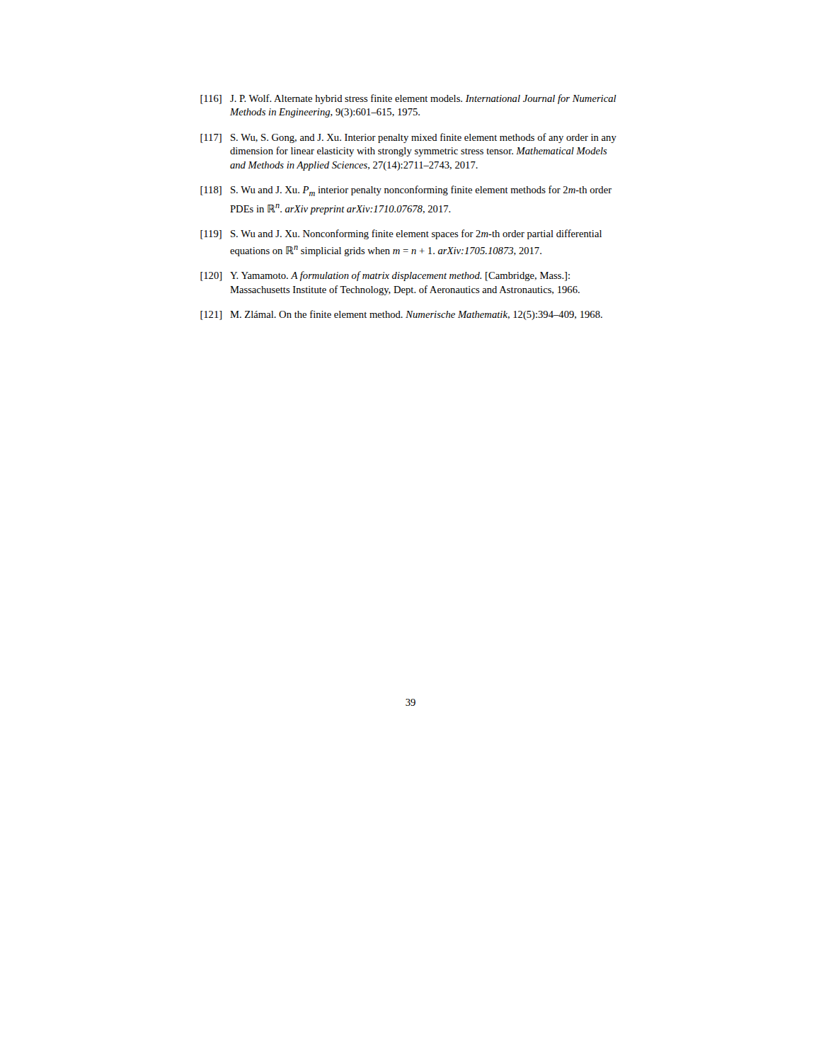[116] J. P. Wolf. Alternate hybrid stress finite element models. International Journal for Numerical Methods in Engineering, 9(3):601–615, 1975.
[117] S. Wu, S. Gong, and J. Xu. Interior penalty mixed finite element methods of any order in any dimension for linear elasticity with strongly symmetric stress tensor. Mathematical Models and Methods in Applied Sciences, 27(14):2711–2743, 2017.
[118] S. Wu and J. Xu. Pm interior penalty nonconforming finite element methods for 2m-th order PDEs in ℝn. arXiv preprint arXiv:1710.07678, 2017.
[119] S. Wu and J. Xu. Nonconforming finite element spaces for 2m-th order partial differential equations on ℝn simplicial grids when m = n + 1. arXiv:1705.10873, 2017.
[120] Y. Yamamoto. A formulation of matrix displacement method. [Cambridge, Mass.]: Massachusetts Institute of Technology, Dept. of Aeronautics and Astronautics, 1966.
[121] M. Zlámal. On the finite element method. Numerische Mathematik, 12(5):394–409, 1968.
39